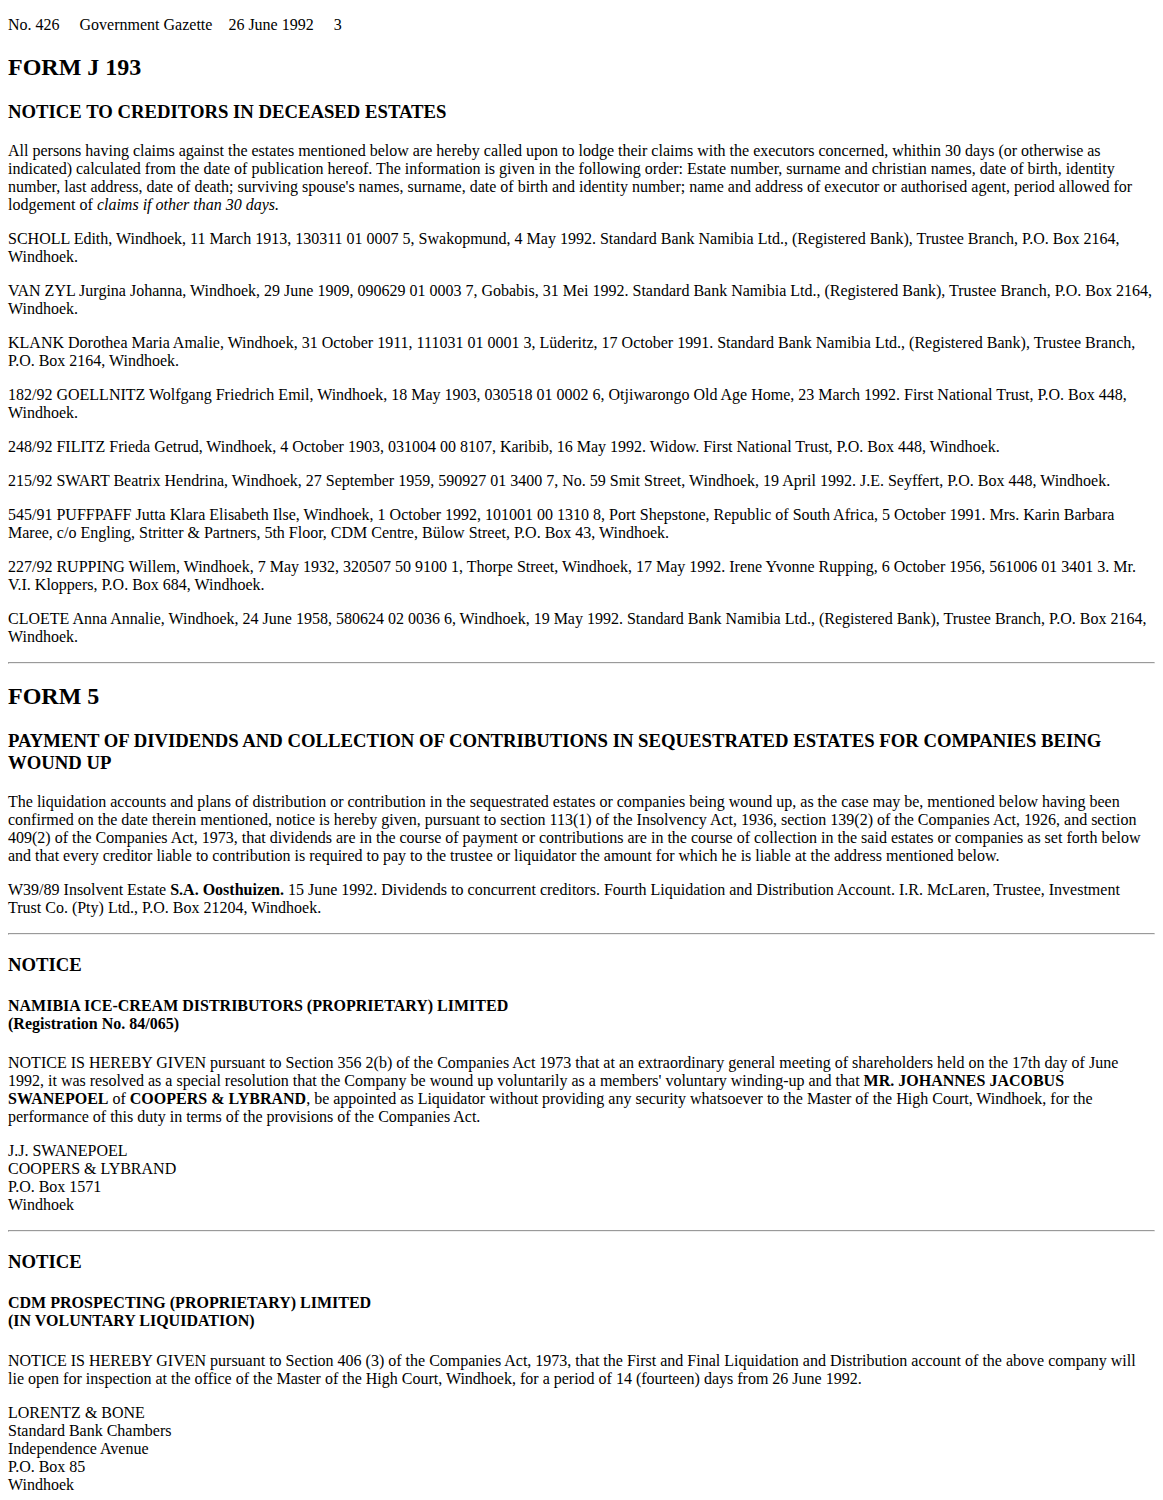No. 426 Government Gazette 26 June 1992 3
FORM J 193
NOTICE TO CREDITORS IN DECEASED ESTATES
All persons having claims against the estates mentioned below are hereby called upon to lodge their claims with the executors concerned, whithin 30 days (or otherwise as indicated) calculated from the date of publication hereof. The information is given in the following order: Estate number, surname and christian names, date of birth, identity number, last address, date of death; surviving spouse's names, surname, date of birth and identity number; name and address of executor or authorised agent, period allowed for lodgement of claims if other than 30 days.
SCHOLL Edith, Windhoek, 11 March 1913, 130311 01 0007 5, Swakopmund, 4 May 1992. Standard Bank Namibia Ltd., (Registered Bank), Trustee Branch, P.O. Box 2164, Windhoek.
VAN ZYL Jurgina Johanna, Windhoek, 29 June 1909, 090629 01 0003 7, Gobabis, 31 Mei 1992. Standard Bank Namibia Ltd., (Registered Bank), Trustee Branch, P.O. Box 2164, Windhoek.
KLANK Dorothea Maria Amalie, Windhoek, 31 October 1911, 111031 01 0001 3, Lüderitz, 17 October 1991. Standard Bank Namibia Ltd., (Registered Bank), Trustee Branch, P.O. Box 2164, Windhoek.
182/92 GOELLNITZ Wolfgang Friedrich Emil, Windhoek, 18 May 1903, 030518 01 0002 6, Otjiwarongo Old Age Home, 23 March 1992. First National Trust, P.O. Box 448, Windhoek.
248/92 FILITZ Frieda Getrud, Windhoek, 4 October 1903, 031004 00 8107, Karibib, 16 May 1992. Widow. First National Trust, P.O. Box 448, Windhoek.
215/92 SWART Beatrix Hendrina, Windhoek, 27 September 1959, 590927 01 3400 7, No. 59 Smit Street, Windhoek, 19 April 1992. J.E. Seyffert, P.O. Box 448, Windhoek.
545/91 PUFFPAFF Jutta Klara Elisabeth Ilse, Windhoek, 1 October 1992, 101001 00 1310 8, Port Shepstone, Republic of South Africa, 5 October 1991. Mrs. Karin Barbara Maree, c/o Engling, Stritter & Partners, 5th Floor, CDM Centre, Bülow Street, P.O. Box 43, Windhoek.
227/92 RUPPING Willem, Windhoek, 7 May 1932, 320507 50 9100 1, Thorpe Street, Windhoek, 17 May 1992. Irene Yvonne Rupping, 6 October 1956, 561006 01 3401 3. Mr. V.I. Kloppers, P.O. Box 684, Windhoek.
CLOETE Anna Annalie, Windhoek, 24 June 1958, 580624 02 0036 6, Windhoek, 19 May 1992. Standard Bank Namibia Ltd., (Registered Bank), Trustee Branch, P.O. Box 2164, Windhoek.
FORM 5
PAYMENT OF DIVIDENDS AND COLLECTION OF CONTRIBUTIONS IN SEQUESTRATED ESTATES FOR COMPANIES BEING WOUND UP
The liquidation accounts and plans of distribution or contribution in the sequestrated estates or companies being wound up, as the case may be, mentioned below having been confirmed on the date therein mentioned, notice is hereby given, pursuant to section 113(1) of the Insolvency Act, 1936, section 139(2) of the Companies Act, 1926, and section 409(2) of the Companies Act, 1973, that dividends are in the course of payment or contributions are in the course of collection in the said estates or companies as set forth below and that every creditor liable to contribution is required to pay to the trustee or liquidator the amount for which he is liable at the address mentioned below.
W39/89 Insolvent Estate S.A. Oosthuizen. 15 June 1992. Dividends to concurrent creditors. Fourth Liquidation and Distribution Account. I.R. McLaren, Trustee, Investment Trust Co. (Pty) Ltd., P.O. Box 21204, Windhoek.
NOTICE
NAMIBIA ICE-CREAM DISTRIBUTORS (PROPRIETARY) LIMITED
(Registration No. 84/065)
NOTICE IS HEREBY GIVEN pursuant to Section 356 2(b) of the Companies Act 1973 that at an extraordinary general meeting of shareholders held on the 17th day of June 1992, it was resolved as a special resolution that the Company be wound up voluntarily as a members' voluntary winding-up and that MR. JOHANNES JACOBUS SWANEPOEL of COOPERS & LYBRAND, be appointed as Liquidator without providing any security whatsoever to the Master of the High Court, Windhoek, for the performance of this duty in terms of the provisions of the Companies Act.
J.J. SWANEPOEL
COOPERS & LYBRAND
P.O. Box 1571
Windhoek
NOTICE
CDM PROSPECTING (PROPRIETARY) LIMITED
(IN VOLUNTARY LIQUIDATION)
NOTICE IS HEREBY GIVEN pursuant to Section 406 (3) of the Companies Act, 1973, that the First and Final Liquidation and Distribution account of the above company will lie open for inspection at the office of the Master of the High Court, Windhoek, for a period of 14 (fourteen) days from 26 June 1992.
LORENTZ & BONE
Standard Bank Chambers
Independence Avenue
P.O. Box 85
Windhoek